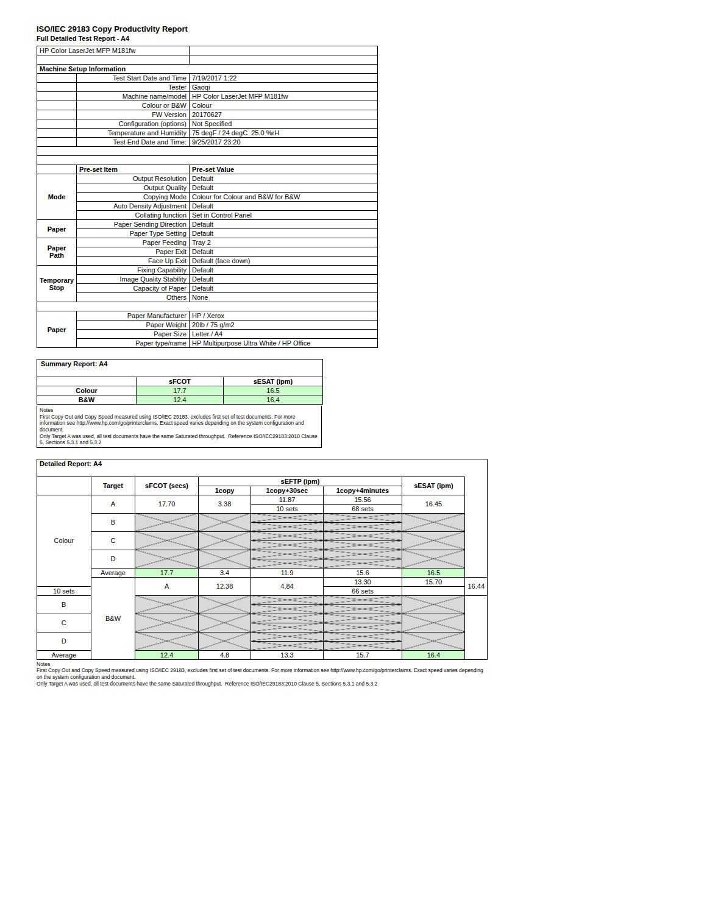ISO/IEC 29183 Copy Productivity Report
Full Detailed Test Report - A4
| HP Color LaserJet MFP M181fw | |
| Machine Setup Information |
| | Test Start Date and Time | 7/19/2017 1:22 |
| | Tester | Gaoqi |
| | Machine name/model | HP Color LaserJet MFP M181fw |
| | Colour or B&W | Colour |
| | FW Version | 20170627 |
| | Configuration (options) | Not Specified |
| | Temperature and Humidity | 75 degF / 24 degC 25.0 %rH |
| | Test End Date and Time: | 9/25/2017 23:20 |
| | Pre-set Item | Pre-set Value |
| Mode | Output Resolution | Default |
| Output Quality | Default |
| Copying Mode | Colour for Colour and B&W for B&W |
| Auto Density Adjustment | Default |
| Collating function | Set in Control Panel |
| Paper | Paper Sending Direction | Default |
| Paper Type Setting | Default |
| Paper Path | Paper Feeding | Tray 2 |
| Paper Exit | Default |
| Face Up Exit | Default (face down) |
| Temporary Stop | Fixing Capability | Default |
| Image Quality Stability | Default |
| Capacity of Paper | Default |
| Others | None |
| Paper | Paper Manufacturer | HP / Xerox |
| Paper Weight | 20lb / 75 g/m2 |
| Paper Size | Letter / A4 |
| Paper type/name | HP Multipurpose Ultra White / HP Office |
| Summary Report: A4 |
| | sFCOT | sESAT (ipm) |
| Colour | 17.7 | 16.5 |
| B&W | 12.4 | 16.4 |
Notes
First Copy Out and Copy Speed measured using ISO/IEC 29183, excludes first set of test documents. For more information see http://www.hp.com/go/printerclaims. Exact speed varies depending on the system configuration and document.
Only Target A was used, all test documents have the same Saturated throughput. Reference ISO/IEC29183:2010 Clause 5, Sections 5.3.1 and 5.3.2
| Detailed Report: A4 |
| | Target | sFCOT (secs) | sEFTP (ipm) | sESAT (ipm) |
| 1copy | 1copy+30sec | 1copy+4minutes |
| Colour | A | 17.70 | 3.38 | 11.87 | 15.56 | 16.45 |
| 10 sets | 68 sets |
| B | | | | | |
| C | | | | | |
| D | | | | | |
| Average | 17.7 | 3.4 | 11.9 | 15.6 | 16.5 |
| B&W | A | 12.38 | 4.84 | 13.30 | 15.70 | 16.44 |
| 10 sets | 66 sets |
| B | | | | | |
| C | | | | | |
| D | | | | | |
| Average | 12.4 | 4.8 | 13.3 | 15.7 | 16.4 |
Notes
First Copy Out and Copy Speed measured using ISO/IEC 29183, excludes first set of test documents. For more information see http://www.hp.com/go/printerclaims. Exact speed varies depending on the system configuration and document.
Only Target A was used, all test documents have the same Saturated throughput. Reference ISO/IEC29183:2010 Clause 5, Sections 5.3.1 and 5.3.2